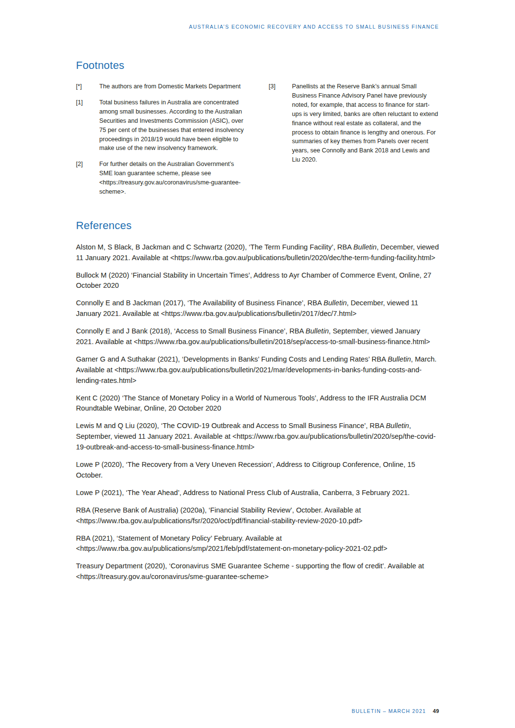Australia’s Economic Recovery and Access to Small Business Finance
Footnotes
[*]
The authors are from Domestic Markets Department
[1]
Total business failures in Australia are concentrated among small businesses. According to the Australian Securities and Investments Commission (ASIC), over 75 per cent of the businesses that entered insolvency proceedings in 2018/19 would have been eligible to make use of the new insolvency framework.
[2]
For further details on the Australian Government’s SME loan guarantee scheme, please see <https://treasury.gov.au/coronavirus/sme-guarantee-scheme>.
[3]
Panellists at the Reserve Bank’s annual Small Business Finance Advisory Panel have previously noted, for example, that access to finance for start-ups is very limited, banks are often reluctant to extend finance without real estate as collateral, and the process to obtain finance is lengthy and onerous. For summaries of key themes from Panels over recent years, see Connolly and Bank 2018 and Lewis and Liu 2020.
References
Alston M, S Black, B Jackman and C Schwartz (2020), ‘The Term Funding Facility’, RBA Bulletin, December, viewed 11 January 2021. Available at <https://www.rba.gov.au/publications/bulletin/2020/dec/the-term-funding-facility.html>
Bullock M (2020) ‘Financial Stability in Uncertain Times’, Address to Ayr Chamber of Commerce Event, Online, 27 October 2020
Connolly E and B Jackman (2017), ‘The Availability of Business Finance’, RBA Bulletin, December, viewed 11 January 2021. Available at <https://www.rba.gov.au/publications/bulletin/2017/dec/7.html>
Connolly E and J Bank (2018), ‘Access to Small Business Finance’, RBA Bulletin, September, viewed January 2021. Available at <https://www.rba.gov.au/publications/bulletin/2018/sep/access-to-small-business-finance.html>
Garner G and A Suthakar (2021), ‘Developments in Banks’ Funding Costs and Lending Rates’ RBA Bulletin, March. Available at <https://www.rba.gov.au/publications/bulletin/2021/mar/developments-in-banks-funding-costs-and-lending-rates.html>
Kent C (2020) ‘The Stance of Monetary Policy in a World of Numerous Tools’, Address to the IFR Australia DCM Roundtable Webinar, Online, 20 October 2020
Lewis M and Q Liu (2020), ‘The COVID-19 Outbreak and Access to Small Business Finance’, RBA Bulletin, September, viewed 11 January 2021. Available at <https://www.rba.gov.au/publications/bulletin/2020/sep/the-covid-19-outbreak-and-access-to-small-business-finance.html>
Lowe P (2020), ‘The Recovery from a Very Uneven Recession’, Address to Citigroup Conference, Online, 15 October.
Lowe P (2021), ‘The Year Ahead’, Address to National Press Club of Australia, Canberra, 3 February 2021.
RBA (Reserve Bank of Australia) (2020a), ‘Financial Stability Review’, October. Available at <https://www.rba.gov.au/publications/fsr/2020/oct/pdf/financial-stability-review-2020-10.pdf>
RBA (2021), ‘Statement of Monetary Policy’ February. Available at <https://www.rba.gov.au/publications/smp/2021/feb/pdf/statement-on-monetary-policy-2021-02.pdf>
Treasury Department (2020), ‘Coronavirus SME Guarantee Scheme - supporting the flow of credit’. Available at <https://treasury.gov.au/coronavirus/sme-guarantee-scheme>
Bulletin – March 2021 49